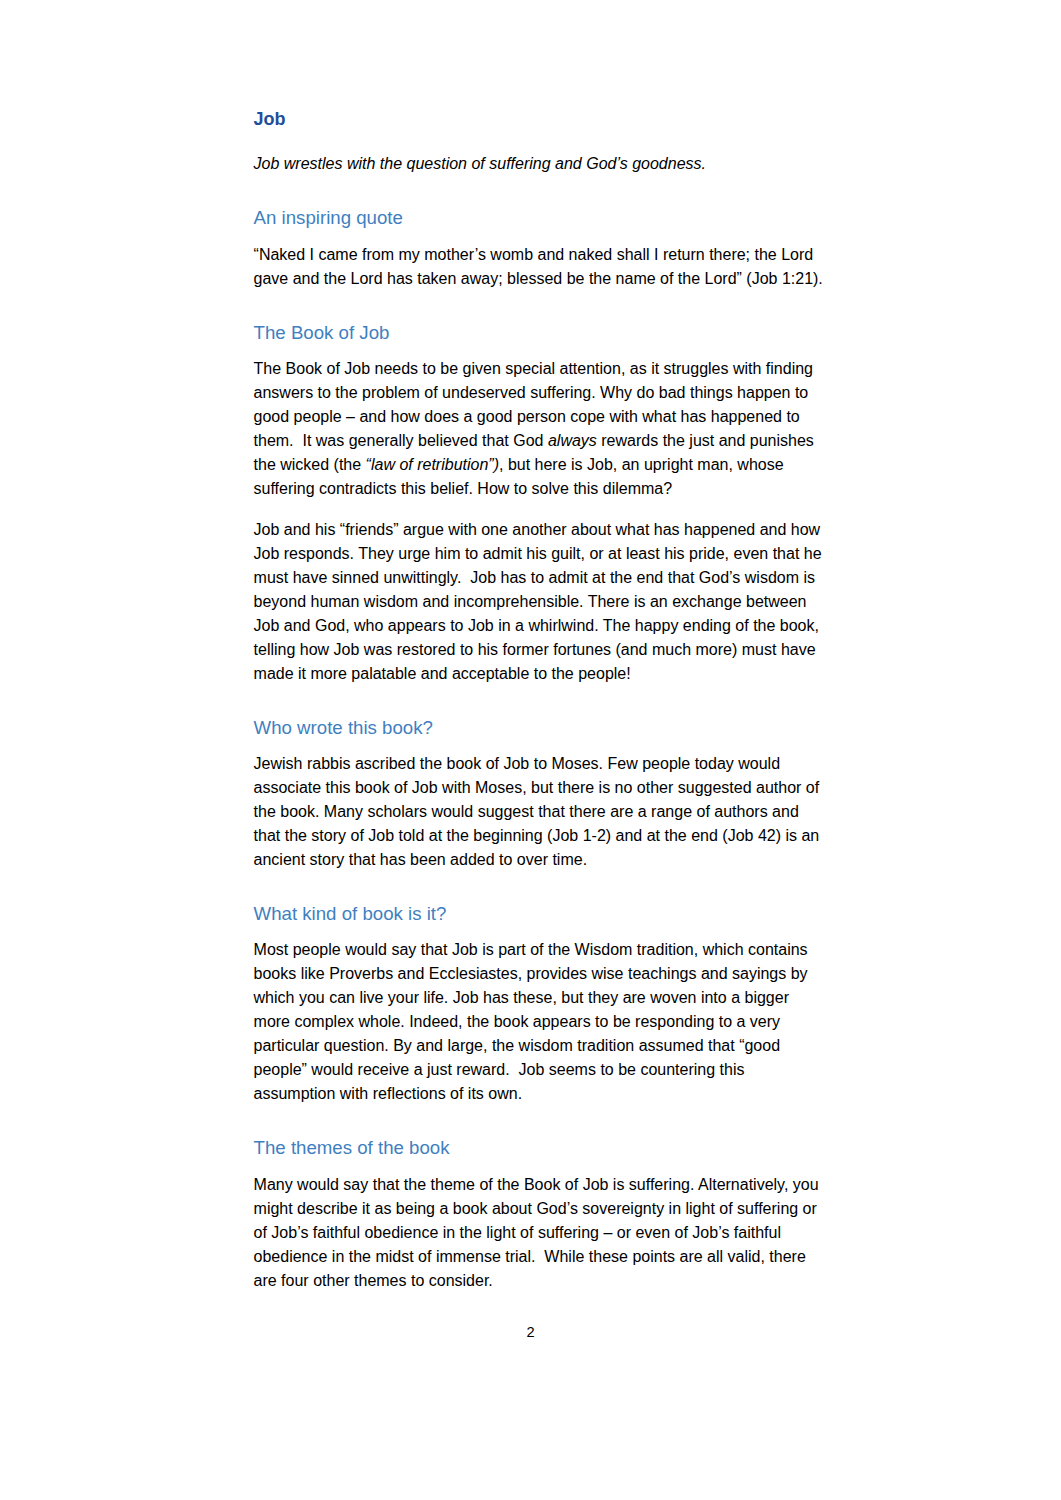Job
Job wrestles with the question of suffering and God’s goodness.
An inspiring quote
“Naked I came from my mother’s womb and naked shall I return there; the Lord gave and the Lord has taken away; blessed be the name of the Lord” (Job 1:21).
The Book of Job
The Book of Job needs to be given special attention, as it struggles with finding answers to the problem of undeserved suffering. Why do bad things happen to good people – and how does a good person cope with what has happened to them. It was generally believed that God always rewards the just and punishes the wicked (the “law of retribution”), but here is Job, an upright man, whose suffering contradicts this belief. How to solve this dilemma?
Job and his “friends” argue with one another about what has happened and how Job responds. They urge him to admit his guilt, or at least his pride, even that he must have sinned unwittingly. Job has to admit at the end that God’s wisdom is beyond human wisdom and incomprehensible. There is an exchange between Job and God, who appears to Job in a whirlwind. The happy ending of the book, telling how Job was restored to his former fortunes (and much more) must have made it more palatable and acceptable to the people!
Who wrote this book?
Jewish rabbis ascribed the book of Job to Moses. Few people today would associate this book of Job with Moses, but there is no other suggested author of the book. Many scholars would suggest that there are a range of authors and that the story of Job told at the beginning (Job 1-2) and at the end (Job 42) is an ancient story that has been added to over time.
What kind of book is it?
Most people would say that Job is part of the Wisdom tradition, which contains books like Proverbs and Ecclesiastes, provides wise teachings and sayings by which you can live your life. Job has these, but they are woven into a bigger more complex whole. Indeed, the book appears to be responding to a very particular question. By and large, the wisdom tradition assumed that “good people” would receive a just reward. Job seems to be countering this assumption with reflections of its own.
The themes of the book
Many would say that the theme of the Book of Job is suffering. Alternatively, you might describe it as being a book about God’s sovereignty in light of suffering or of Job’s faithful obedience in the light of suffering – or even of Job’s faithful obedience in the midst of immense trial. While these points are all valid, there are four other themes to consider.
2